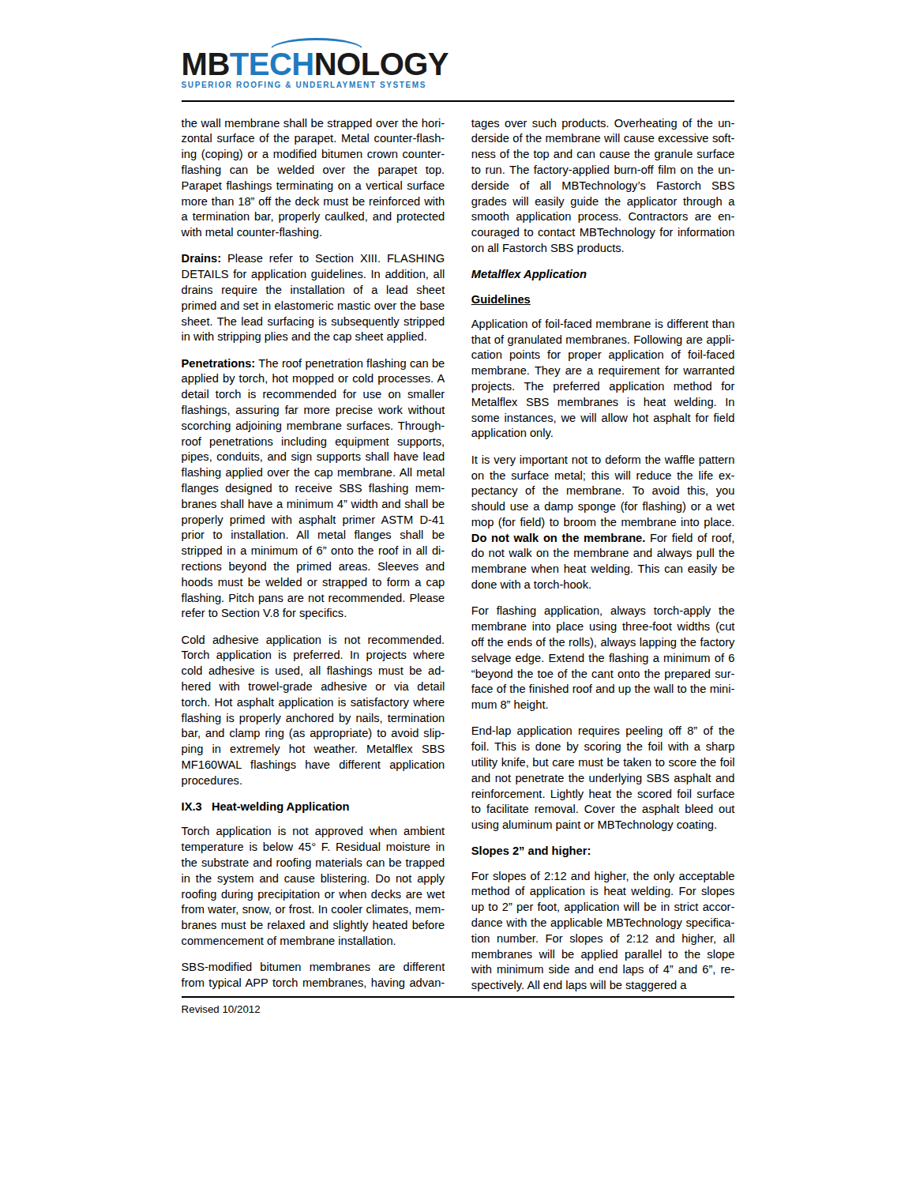MB TECH NOLOGY
SUPERIOR ROOFING & UNDERLAYMENT SYSTEMS
the wall membrane shall be strapped over the horizontal surface of the parapet. Metal counter-flashing (coping) or a modified bitumen crown counter-flashing can be welded over the parapet top. Parapet flashings terminating on a vertical surface more than 18” off the deck must be reinforced with a termination bar, properly caulked, and protected with metal counter-flashing.
Drains: Please refer to Section XIII. FLASHING DETAILS for application guidelines. In addition, all drains require the installation of a lead sheet primed and set in elastomeric mastic over the base sheet. The lead surfacing is subsequently stripped in with stripping plies and the cap sheet applied.
Penetrations: The roof penetration flashing can be applied by torch, hot mopped or cold processes. A detail torch is recommended for use on smaller flashings, assuring far more precise work without scorching adjoining membrane surfaces. Through-roof penetrations including equipment supports, pipes, conduits, and sign supports shall have lead flashing applied over the cap membrane. All metal flanges designed to receive SBS flashing membranes shall have a minimum 4” width and shall be properly primed with asphalt primer ASTM D-41 prior to installation. All metal flanges shall be stripped in a minimum of 6” onto the roof in all directions beyond the primed areas. Sleeves and hoods must be welded or strapped to form a cap flashing. Pitch pans are not recommended. Please refer to Section V.8 for specifics.
Cold adhesive application is not recommended. Torch application is preferred. In projects where cold adhesive is used, all flashings must be adhered with trowel-grade adhesive or via detail torch. Hot asphalt application is satisfactory where flashing is properly anchored by nails, termination bar, and clamp ring (as appropriate) to avoid slipping in extremely hot weather. Metalflex SBS MF160WAL flashings have different application procedures.
IX.3 Heat-welding Application
Torch application is not approved when ambient temperature is below 45° F. Residual moisture in the substrate and roofing materials can be trapped in the system and cause blistering. Do not apply roofing during precipitation or when decks are wet from water, snow, or frost. In cooler climates, membranes must be relaxed and slightly heated before commencement of membrane installation.
SBS-modified bitumen membranes are different from typical APP torch membranes, having advantages over such products. Overheating of the underside of the membrane will cause excessive softness of the top and can cause the granule surface to run. The factory-applied burn-off film on the underside of all MBTechnology’s Fastorch SBS grades will easily guide the applicator through a smooth application process. Contractors are encouraged to contact MBTechnology for information on all Fastorch SBS products.
Metalflex Application
Guidelines
Application of foil-faced membrane is different than that of granulated membranes. Following are application points for proper application of foil-faced membrane. They are a requirement for warranted projects. The preferred application method for Metalflex SBS membranes is heat welding. In some instances, we will allow hot asphalt for field application only.
It is very important not to deform the waffle pattern on the surface metal; this will reduce the life expectancy of the membrane. To avoid this, you should use a damp sponge (for flashing) or a wet mop (for field) to broom the membrane into place. Do not walk on the membrane. For field of roof, do not walk on the membrane and always pull the membrane when heat welding. This can easily be done with a torch-hook.
For flashing application, always torch-apply the membrane into place using three-foot widths (cut off the ends of the rolls), always lapping the factory selvage edge. Extend the flashing a minimum of 6 “beyond the toe of the cant onto the prepared surface of the finished roof and up the wall to the minimum 8” height.
End-lap application requires peeling off 8” of the foil. This is done by scoring the foil with a sharp utility knife, but care must be taken to score the foil and not penetrate the underlying SBS asphalt and reinforcement. Lightly heat the scored foil surface to facilitate removal. Cover the asphalt bleed out using aluminum paint or MBTechnology coating.
Slopes 2” and higher:
For slopes of 2:12 and higher, the only acceptable method of application is heat welding. For slopes up to 2” per foot, application will be in strict accordance with the applicable MBTechnology specification number. For slopes of 2:12 and higher, all membranes will be applied parallel to the slope with minimum side and end laps of 4” and 6”, respectively. All end laps will be staggered a
Revised 10/2012